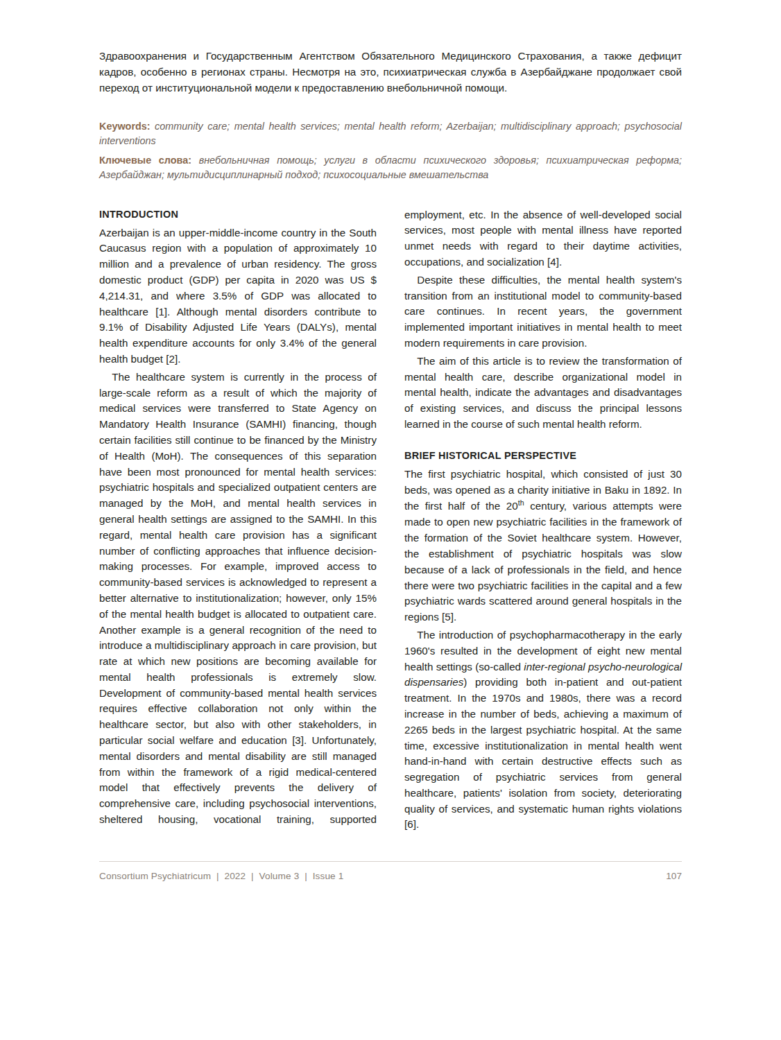Здравоохранения и Государственным Агентством Обязательного Медицинского Страхования, а также дефицит кадров, особенно в регионах страны. Несмотря на это, психиатрическая служба в Азербайджане продолжает свой переход от институциональной модели к предоставлению внебольничной помощи.
Keywords: community care; mental health services; mental health reform; Azerbaijan; multidisciplinary approach; psychosocial interventions
Ключевые слова: внебольничная помощь; услуги в области психического здоровья; психиатрическая реформа; Азербайджан; мультидисциплинарный подход; психосоциальные вмешательства
INTRODUCTION
Azerbaijan is an upper-middle-income country in the South Caucasus region with a population of approximately 10 million and a prevalence of urban residency. The gross domestic product (GDP) per capita in 2020 was US $ 4,214.31, and where 3.5% of GDP was allocated to healthcare [1]. Although mental disorders contribute to 9.1% of Disability Adjusted Life Years (DALYs), mental health expenditure accounts for only 3.4% of the general health budget [2].
The healthcare system is currently in the process of large-scale reform as a result of which the majority of medical services were transferred to State Agency on Mandatory Health Insurance (SAMHI) financing, though certain facilities still continue to be financed by the Ministry of Health (MoH). The consequences of this separation have been most pronounced for mental health services: psychiatric hospitals and specialized outpatient centers are managed by the MoH, and mental health services in general health settings are assigned to the SAMHI. In this regard, mental health care provision has a significant number of conflicting approaches that influence decision-making processes. For example, improved access to community-based services is acknowledged to represent a better alternative to institutionalization; however, only 15% of the mental health budget is allocated to outpatient care. Another example is a general recognition of the need to introduce a multidisciplinary approach in care provision, but rate at which new positions are becoming available for mental health professionals is extremely slow. Development of community-based mental health services requires effective collaboration not only within the healthcare sector, but also with other stakeholders, in particular social welfare and education [3]. Unfortunately, mental disorders and mental disability are still managed from within the framework of a rigid medical-centered model that effectively prevents the delivery of comprehensive care, including psychosocial interventions, sheltered housing, vocational training, supported employment, etc. In the absence of well-developed social services, most people with mental illness have reported unmet needs with regard to their daytime activities, occupations, and socialization [4].
Despite these difficulties, the mental health system's transition from an institutional model to community-based care continues. In recent years, the government implemented important initiatives in mental health to meet modern requirements in care provision.
The aim of this article is to review the transformation of mental health care, describe organizational model in mental health, indicate the advantages and disadvantages of existing services, and discuss the principal lessons learned in the course of such mental health reform.
BRIEF HISTORICAL PERSPECTIVE
The first psychiatric hospital, which consisted of just 30 beds, was opened as a charity initiative in Baku in 1892. In the first half of the 20th century, various attempts were made to open new psychiatric facilities in the framework of the formation of the Soviet healthcare system. However, the establishment of psychiatric hospitals was slow because of a lack of professionals in the field, and hence there were two psychiatric facilities in the capital and a few psychiatric wards scattered around general hospitals in the regions [5].
The introduction of psychopharmacotherapy in the early 1960's resulted in the development of eight new mental health settings (so-called inter-regional psycho-neurological dispensaries) providing both in-patient and out-patient treatment. In the 1970s and 1980s, there was a record increase in the number of beds, achieving a maximum of 2265 beds in the largest psychiatric hospital. At the same time, excessive institutionalization in mental health went hand-in-hand with certain destructive effects such as segregation of psychiatric services from general healthcare, patients' isolation from society, deteriorating quality of services, and systematic human rights violations [6].
Consortium Psychiatricum | 2022 | Volume 3 | Issue 1
107